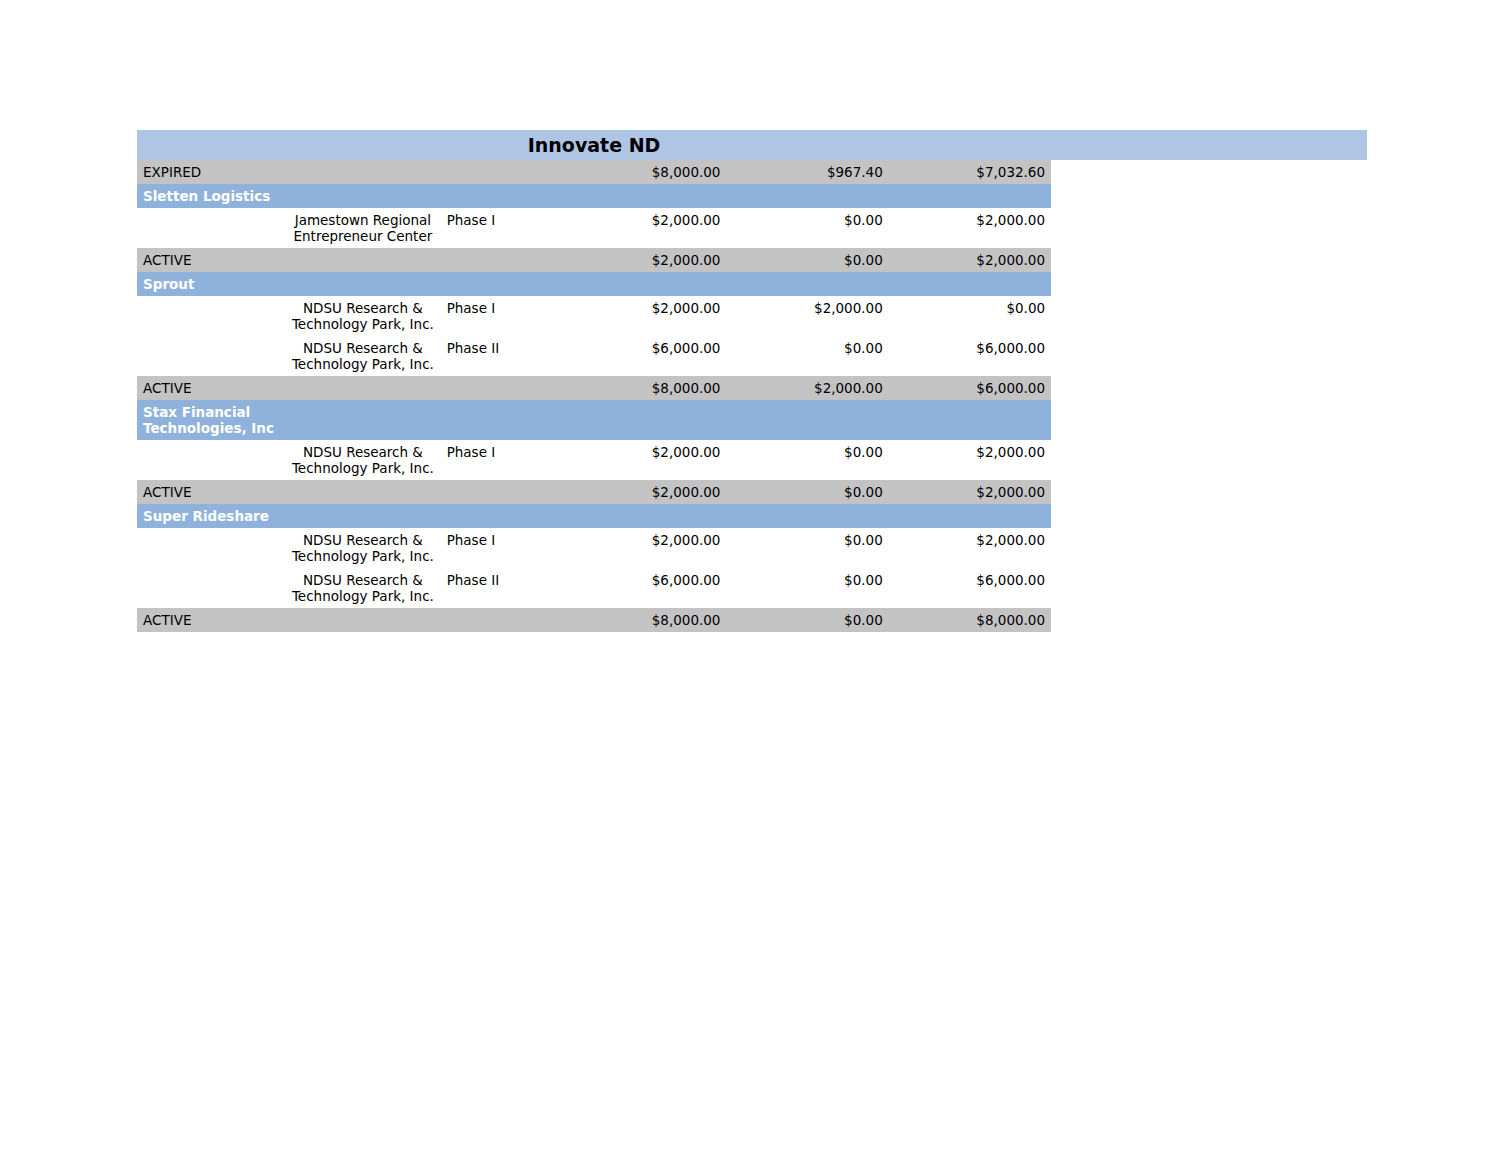| Innovate ND | |
| EXPIRED | | | $8,000.00 | $967.40 | $7,032.60 | |
| Sletten Logistics | | | | | | |
| | Jamestown Regional Entrepreneur Center | Phase I | $2,000.00 | $0.00 | $2,000.00 | |
| ACTIVE | | | $2,000.00 | $0.00 | $2,000.00 | |
| Sprout | | | | | | |
| | NDSU Research & Technology Park, Inc. | Phase I | $2,000.00 | $2,000.00 | $0.00 | |
| | NDSU Research & Technology Park, Inc. | Phase II | $6,000.00 | $0.00 | $6,000.00 | |
| ACTIVE | | | $8,000.00 | $2,000.00 | $6,000.00 | |
| Stax Financial Technologies, Inc | | | | | | |
| | NDSU Research & Technology Park, Inc. | Phase I | $2,000.00 | $0.00 | $2,000.00 | |
| ACTIVE | | | $2,000.00 | $0.00 | $2,000.00 | |
| Super Rideshare | | | | | | |
| | NDSU Research & Technology Park, Inc. | Phase I | $2,000.00 | $0.00 | $2,000.00 | |
| | NDSU Research & Technology Park, Inc. | Phase II | $6,000.00 | $0.00 | $6,000.00 | |
| ACTIVE | | | $8,000.00 | $0.00 | $8,000.00 | |